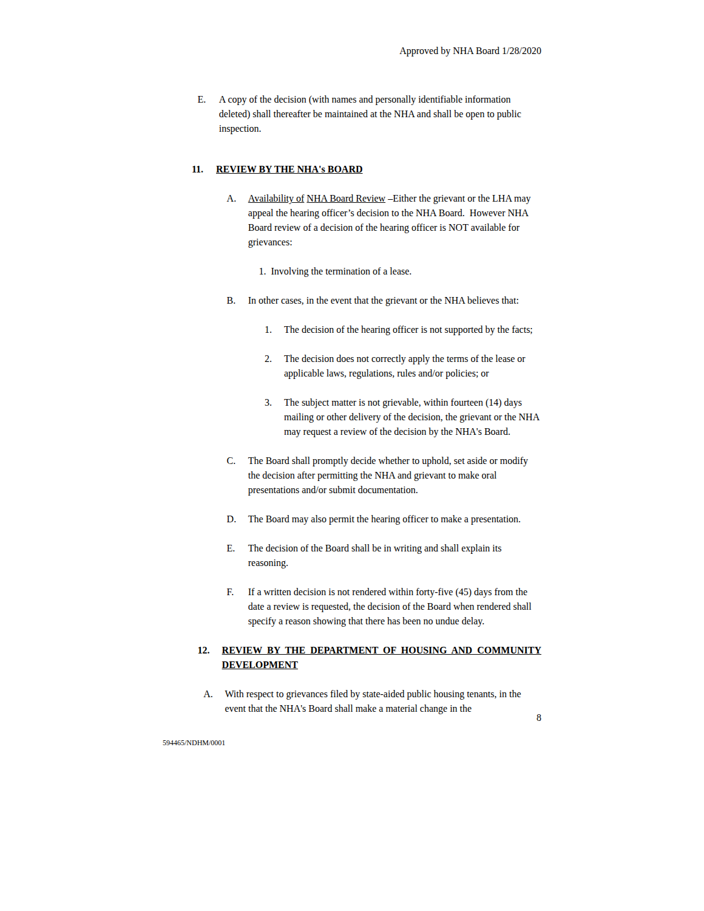Approved by NHA Board 1/28/2020
E.
A copy of the decision (with names and personally identifiable information deleted) shall thereafter be maintained at the NHA and shall be open to public inspection.
11.
REVIEW BY THE NHA's BOARD
A.
Availability of NHA Board Review –Either the grievant or the LHA may appeal the hearing officer’s decision to the NHA Board. However NHA Board review of a decision of the hearing officer is NOT available for grievances:
1. Involving the termination of a lease.
B.
In other cases, in the event that the grievant or the NHA believes that:
1. The decision of the hearing officer is not supported by the facts;
2. The decision does not correctly apply the terms of the lease or applicable laws, regulations, rules and/or policies; or
3. The subject matter is not grievable, within fourteen (14) days mailing or other delivery of the decision, the grievant or the NHA may request a review of the decision by the NHA's Board.
C.
The Board shall promptly decide whether to uphold, set aside or modify the decision after permitting the NHA and grievant to make oral presentations and/or submit documentation.
D.
The Board may also permit the hearing officer to make a presentation.
E.
The decision of the Board shall be in writing and shall explain its reasoning.
F.
If a written decision is not rendered within forty-five (45) days from the date a review is requested, the decision of the Board when rendered shall specify a reason showing that there has been no undue delay.
12.
REVIEW BY THE DEPARTMENT OF HOUSING AND COMMUNITY DEVELOPMENT
A.
With respect to grievances filed by state-aided public housing tenants, in the event that the NHA's Board shall make a material change in the
8
594465/NDHM/0001